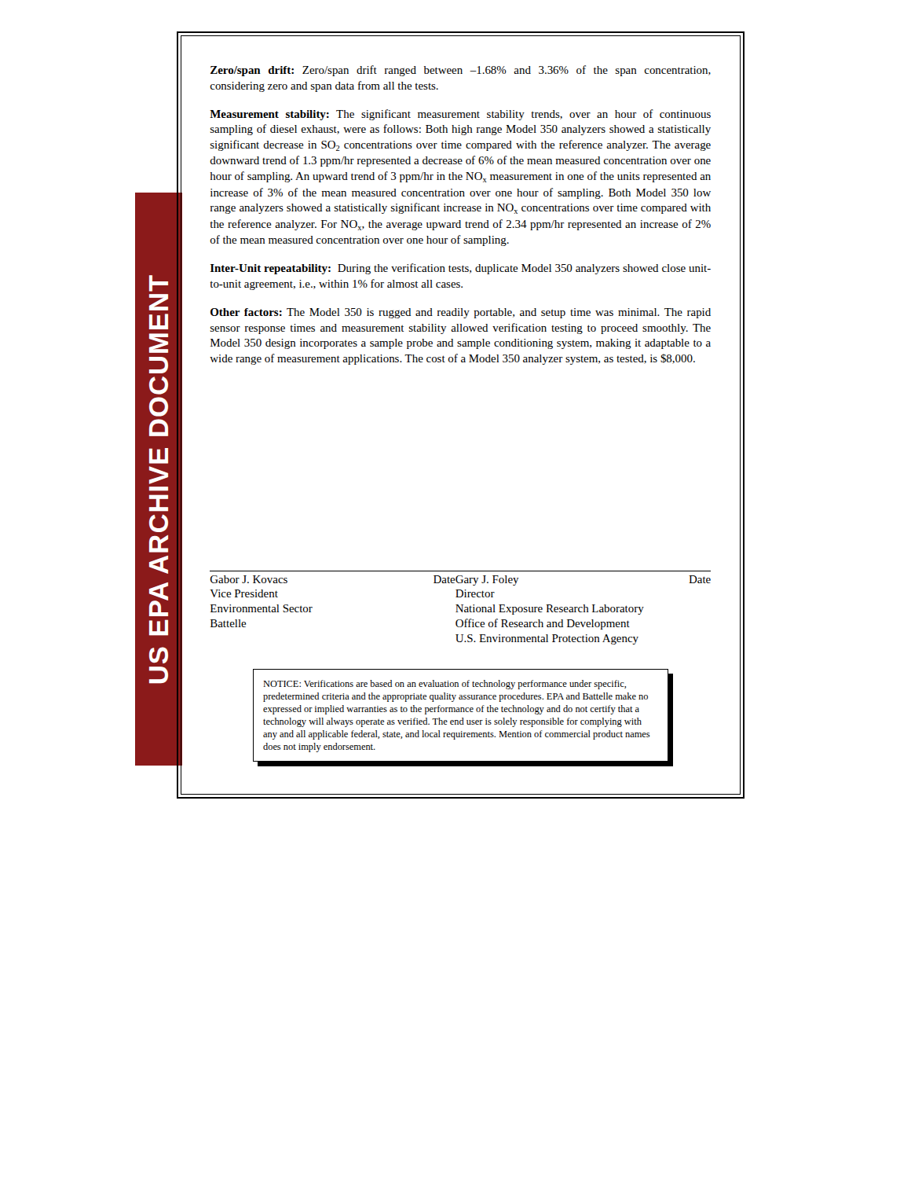US EPA ARCHIVE DOCUMENT
Zero/span drift: Zero/span drift ranged between –1.68% and 3.36% of the span concentration, considering zero and span data from all the tests.
Measurement stability: The significant measurement stability trends, over an hour of continuous sampling of diesel exhaust, were as follows: Both high range Model 350 analyzers showed a statistically significant decrease in SO2 concentrations over time compared with the reference analyzer. The average downward trend of 1.3 ppm/hr represented a decrease of 6% of the mean measured concentration over one hour of sampling. An upward trend of 3 ppm/hr in the NOx measurement in one of the units represented an increase of 3% of the mean measured concentration over one hour of sampling. Both Model 350 low range analyzers showed a statistically significant increase in NOx concentrations over time compared with the reference analyzer. For NOx, the average upward trend of 2.34 ppm/hr represented an increase of 2% of the mean measured concentration over one hour of sampling.
Inter-Unit repeatability: During the verification tests, duplicate Model 350 analyzers showed close unit-to-unit agreement, i.e., within 1% for almost all cases.
Other factors: The Model 350 is rugged and readily portable, and setup time was minimal. The rapid sensor response times and measurement stability allowed verification testing to proceed smoothly. The Model 350 design incorporates a sample probe and sample conditioning system, making it adaptable to a wide range of measurement applications. The cost of a Model 350 analyzer system, as tested, is $8,000.
| Gabor J. Kovacs Date Vice President Environmental Sector Battelle | Gary J. Foley Date Director National Exposure Research Laboratory Office of Research and Development U.S. Environmental Protection Agency |
NOTICE: Verifications are based on an evaluation of technology performance under specific, predetermined criteria and the appropriate quality assurance procedures. EPA and Battelle make no expressed or implied warranties as to the performance of the technology and do not certify that a technology will always operate as verified. The end user is solely responsible for complying with any and all applicable federal, state, and local requirements. Mention of commercial product names does not imply endorsement.